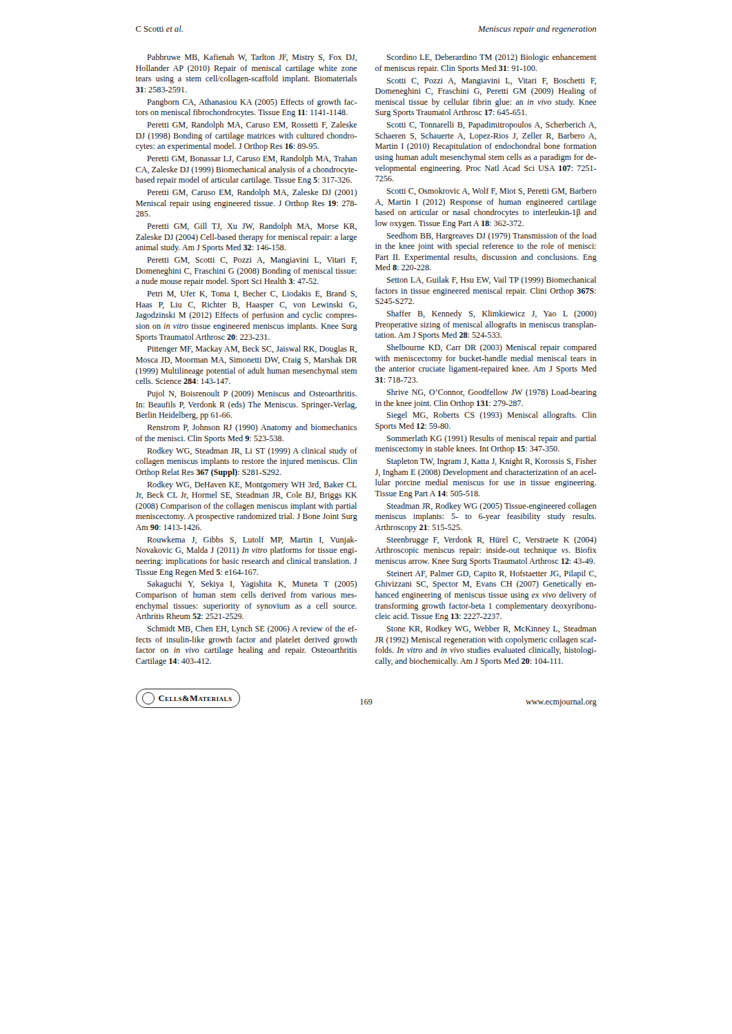C Scotti et al.
Meniscus repair and regeneration
Pabbruwe MB, Kafienah W, Tarlton JF, Mistry S, Fox DJ, Hollander AP (2010) Repair of meniscal cartilage white zone tears using a stem cell/collagen-scaffold implant. Biomaterials 31: 2583-2591.
Pangborn CA, Athanasiou KA (2005) Effects of growth factors on meniscal fibrochondrocytes. Tissue Eng 11: 1141-1148.
Peretti GM, Randolph MA, Caruso EM, Rossetti F, Zaleske DJ (1998) Bonding of cartilage matrices with cultured chondrocytes: an experimental model. J Orthop Res 16: 89-95.
Peretti GM, Bonassar LJ, Caruso EM, Randolph MA, Trahan CA, Zaleske DJ (1999) Biomechanical analysis of a chondrocyte-based repair model of articular cartilage. Tissue Eng 5: 317-326.
Peretti GM, Caruso EM, Randolph MA, Zaleske DJ (2001) Meniscal repair using engineered tissue. J Orthop Res 19: 278-285.
Peretti GM, Gill TJ, Xu JW, Randolph MA, Morse KR, Zaleske DJ (2004) Cell-based therapy for meniscal repair: a large animal study. Am J Sports Med 32: 146-158.
Peretti GM, Scotti C, Pozzi A, Mangiavini L, Vitari F, Domeneghini C, Fraschini G (2008) Bonding of meniscal tissue: a nude mouse repair model. Sport Sci Health 3: 47-52.
Petri M, Ufer K, Toma I, Becher C, Liodakis E, Brand S, Haas P, Liu C, Richter B, Haasper C, von Lewinski G, Jagodzinski M (2012) Effects of perfusion and cyclic compression on in vitro tissue engineered meniscus implants. Knee Surg Sports Traumatol Arthrosc 20: 223-231.
Pittenger MF, Mackay AM, Beck SC, Jaiswal RK, Douglas R, Mosca JD, Moorman MA, Simonetti DW, Craig S, Marshak DR (1999) Multilineage potential of adult human mesenchymal stem cells. Science 284: 143-147.
Pujol N, Boisrenoult P (2009) Meniscus and Osteoarthritis. In: Beaufils P, Verdonk R (eds) The Meniscus. Springer-Verlag, Berlin Heidelberg, pp 61-66.
Renstrom P, Johnson RJ (1990) Anatomy and biomechanics of the menisci. Clin Sports Med 9: 523-538.
Rodkey WG, Steadman JR, Li ST (1999) A clinical study of collagen meniscus implants to restore the injured meniscus. Clin Orthop Relat Res 367 (Suppl): S281-S292.
Rodkey WG, DeHaven KE, Montgomery WH 3rd, Baker CL Jr, Beck CL Jr, Hormel SE, Steadman JR, Cole BJ, Briggs KK (2008) Comparison of the collagen meniscus implant with partial meniscectomy. A prospective randomized trial. J Bone Joint Surg Am 90: 1413-1426.
Rouwkema J, Gibbs S, Lutolf MP, Martin I, Vunjak-Novakovic G, Malda J (2011) In vitro platforms for tissue engineering: implications for basic research and clinical translation. J Tissue Eng Regen Med 5: e164-167.
Sakaguchi Y, Sekiya I, Yagishita K, Muneta T (2005) Comparison of human stem cells derived from various mesenchymal tissues: superiority of synovium as a cell source. Arthritis Rheum 52: 2521-2529.
Schmidt MB, Chen EH, Lynch SE (2006) A review of the effects of insulin-like growth factor and platelet derived growth factor on in vivo cartilage healing and repair. Osteoarthritis Cartilage 14: 403-412.
Scordino LE, Deberardino TM (2012) Biologic enhancement of meniscus repair. Clin Sports Med 31: 91-100.
Scotti C, Pozzi A, Mangiavini L, Vitari F, Boschetti F, Domeneghini C, Fraschini G, Peretti GM (2009) Healing of meniscal tissue by cellular fibrin glue: an in vivo study. Knee Surg Sports Traumatol Arthrosc 17: 645-651.
Scotti C, Tonnarelli B, Papadimitropoulos A, Scherberich A, Schaeren S, Schauerte A, Lopez-Rios J, Zeller R, Barbero A, Martin I (2010) Recapitulation of endochondral bone formation using human adult mesenchymal stem cells as a paradigm for developmental engineering. Proc Natl Acad Sci USA 107: 7251-7256.
Scotti C, Osmokrovic A, Wolf F, Miot S, Peretti GM, Barbero A, Martin I (2012) Response of human engineered cartilage based on articular or nasal chondrocytes to interleukin-1β and low oxygen. Tissue Eng Part A 18: 362-372.
Seedhom BB, Hargreaves DJ (1979) Transmission of the load in the knee joint with special reference to the role of menisci: Part II. Experimental results, discussion and conclusions. Eng Med 8: 220-228.
Setton LA, Guilak F, Hsu EW, Vail TP (1999) Biomechanical factors in tissue engineered meniscal repair. Clini Orthop 367S: S245-S272.
Shaffer B, Kennedy S, Klimkiewicz J, Yao L (2000) Preoperative sizing of meniscal allografts in meniscus transplantation. Am J Sports Med 28: 524-533.
Shelbourne KD, Carr DR (2003) Meniscal repair compared with meniscectomy for bucket-handle medial meniscal tears in the anterior cruciate ligament-repaired knee. Am J Sports Med 31: 718-723.
Shrive NG, O’Connor, Goodfellow JW (1978) Load-bearing in the knee joint. Clin Orthop 131: 279-287.
Siegel MG, Roberts CS (1993) Meniscal allografts. Clin Sports Med 12: 59-80.
Sommerlath KG (1991) Results of meniscal repair and partial meniscectomy in stable knees. Int Orthop 15: 347-350.
Stapleton TW, Ingram J, Katta J, Knight R, Korossis S, Fisher J, Ingham E (2008) Development and characterization of an acellular porcine medial meniscus for use in tissue engineering. Tissue Eng Part A 14: 505-518.
Steadman JR, Rodkey WG (2005) Tissue-engineered collagen meniscus implants: 5- to 6-year feasibility study results. Arthroscopy 21: 515-525.
Steenbrugge F, Verdonk R, Hürel C, Verstraete K (2004) Arthroscopic meniscus repair: inside-out technique vs. Biofix meniscus arrow. Knee Surg Sports Traumatol Arthrosc 12: 43-49.
Steinert AF, Palmer GD, Capito R, Hofstaetter JG, Pilapil C, Ghivizzani SC, Spector M, Evans CH (2007) Genetically enhanced engineering of meniscus tissue using ex vivo delivery of transforming growth factor-beta 1 complementary deoxyribonucleic acid. Tissue Eng 13: 2227-2237.
Stone KR, Rodkey WG, Webber R, McKinney L, Steadman JR (1992) Meniscal regeneration with copolymeric collagen scaffolds. In vitro and in vivo studies evaluated clinically, histologically, and biochemically. Am J Sports Med 20: 104-111.
Cells&Materials
www.ecmjournal.org
169